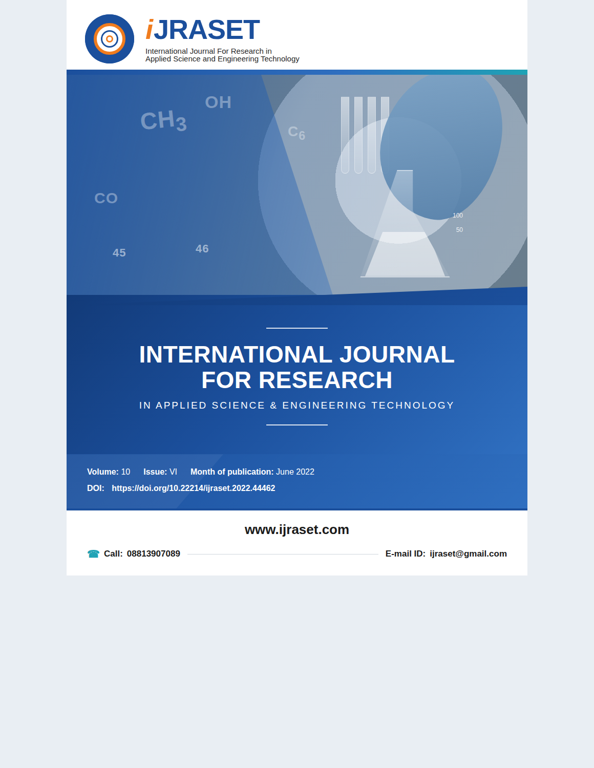i JRASET
International Journal For Research in Applied Science and Engineering Technology
CH3 OH CO C6 45 46
100
50
International Journal
For Research
In Applied Science & Engineering Technology
Volume: 10 Issue: VI Month of publication: June 2022
DOI: https://doi.org/10.22214/ijraset.2022.44462
www.ijraset.com
☎ Call: 08813907089
E-mail ID: ijraset@gmail.com